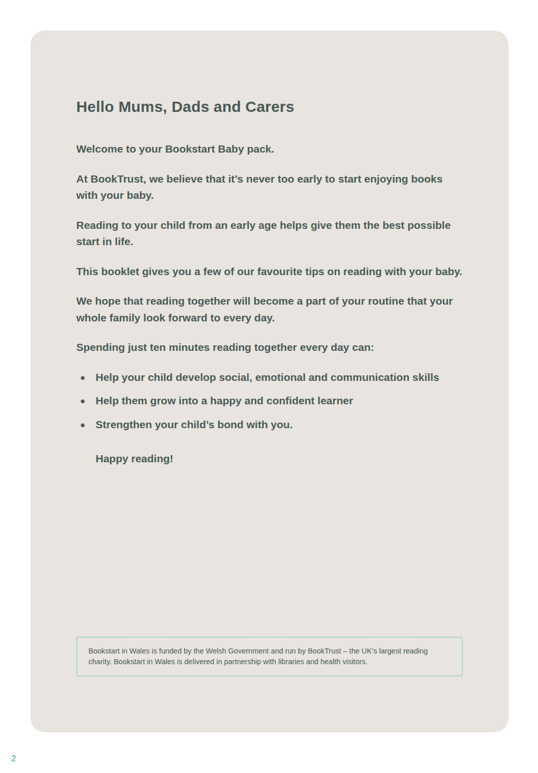Hello Mums, Dads and Carers
Welcome to your Bookstart Baby pack.
At BookTrust, we believe that it’s never too early to start enjoying books with your baby.
Reading to your child from an early age helps give them the best possible start in life.
This booklet gives you a few of our favourite tips on reading with your baby.
We hope that reading together will become a part of your routine that your whole family look forward to every day.
Spending just ten minutes reading together every day can:
Help your child develop social, emotional and communication skills
Help them grow into a happy and confident learner
Strengthen your child’s bond with you.
Happy reading!
Bookstart in Wales is funded by the Welsh Government and run by BookTrust – the UK’s largest reading charity. Bookstart in Wales is delivered in partnership with libraries and health visitors.
2